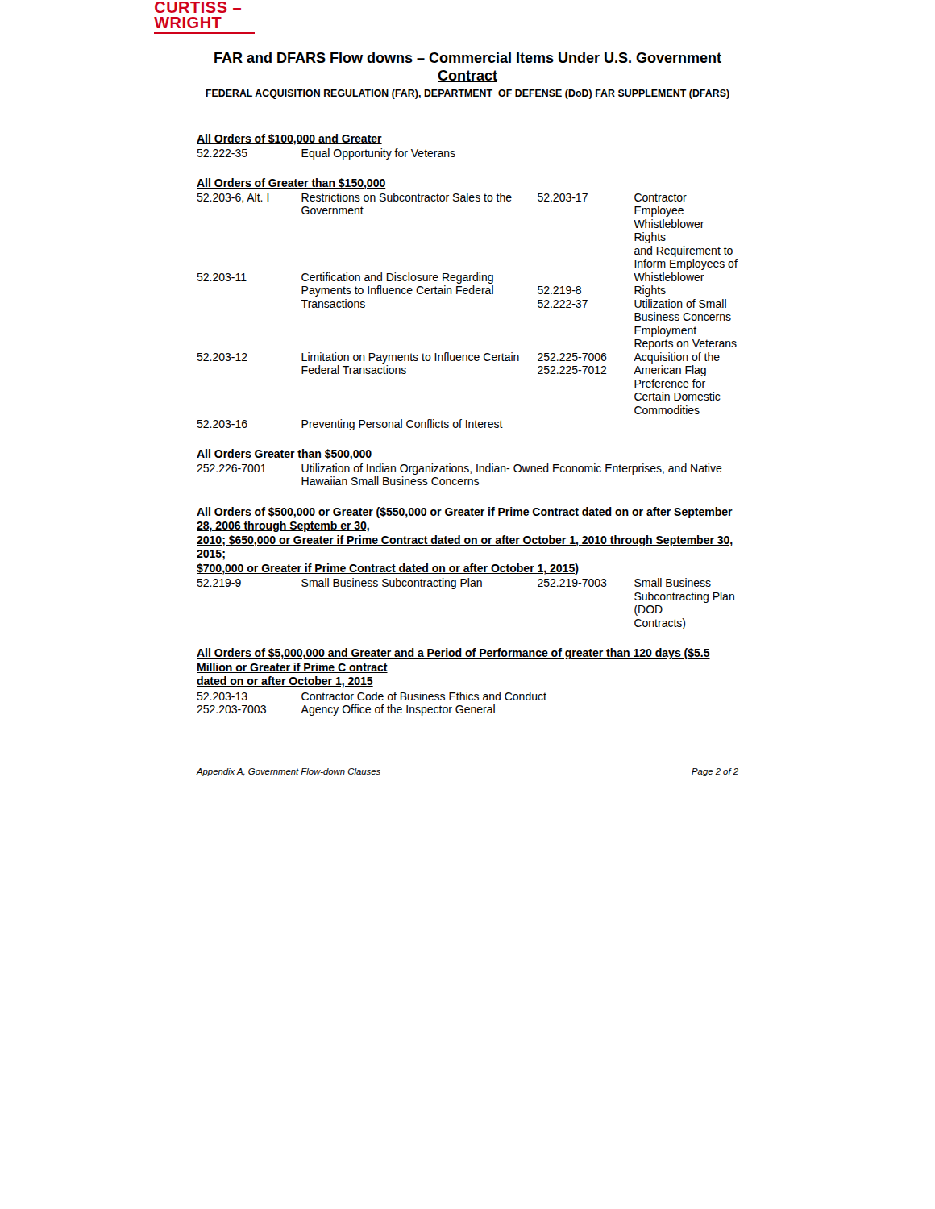CURTISS –
WRIGHT
FAR and DFARS Flow downs – Commercial Items Under U.S. Government Contract
FEDERAL ACQUISITION REGULATION (FAR), DEPARTMENT OF DEFENSE (DoD) FAR SUPPLEMENT (DFARS)
All Orders of $100,000 and Greater
| 52.222-35 | Equal Opportunity for Veterans |
All Orders of Greater than $150,000
| 52.203-6, Alt. I | Restrictions on Subcontractor Sales to the Government | 52.203-17 | Contractor Employee Whistleblower Rights and Requirement to Inform Employees of |
| 52.203-11 | Certification and Disclosure Regarding Payments to Influence Certain Federal Transactions | 52.219-8 52.222-37 | Whistleblower Rights Utilization of Small Business Concerns Employment Reports on Veterans |
| 52.203-12 | Limitation on Payments to Influence Certain Federal Transactions | 252.225-7006 252.225-7012 | Acquisition of the American Flag Preference for Certain Domestic Commodities |
| 52.203-16 | Preventing Personal Conflicts of Interest | | |
All Orders Greater than $500,000
| 252.226-7001 | Utilization of Indian Organizations, Indian- Owned Economic Enterprises, and Native Hawaiian Small Business Concerns |
All Orders of $500,000 or Greater ($550,000 or Greater if Prime Contract dated on or after September 28, 2006 through Septemb er 30,
2010; $650,000 or Greater if Prime Contract dated on or after October 1, 2010 through September 30, 2015;
$700,000 or Greater if Prime Contract dated on or after October 1, 2015)
| 52.219-9 | Small Business Subcontracting Plan | 252.219-7003 | Small Business Subcontracting Plan (DOD Contracts) |
All Orders of $5,000,000 and Greater and a Period of Performance of greater than 120 days ($5.5 Million or Greater if Prime C ontract
dated on or after October 1, 2015
| 52.203-13 | Contractor Code of Business Ethics and Conduct |
| 252.203-7003 | Agency Office of the Inspector General |
Appendix A, Government Flow-down Clauses Page 2 of 2